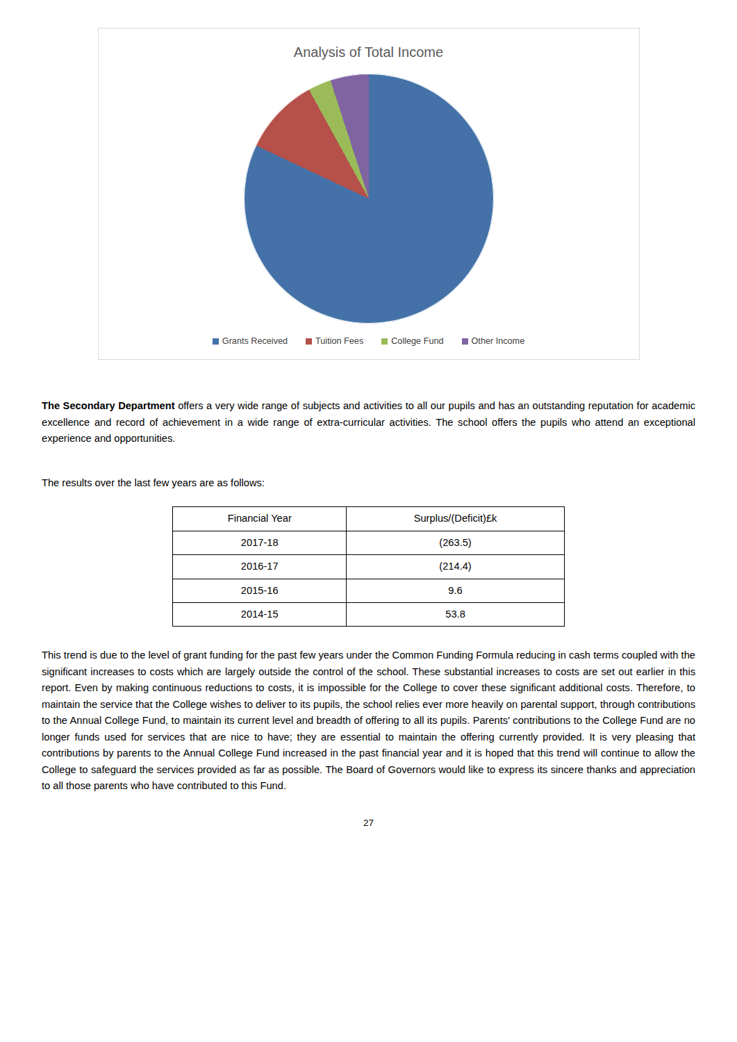Analysis of Total Income
Grants Received
Tuition Fees
College Fund
Other Income
The Secondary Department offers a very wide range of subjects and activities to all our pupils and has an outstanding reputation for academic excellence and record of achievement in a wide range of extra-curricular activities. The school offers the pupils who attend an exceptional experience and opportunities.
The results over the last few years are as follows:
| Financial Year | Surplus/(Deficit)£k |
| --- | --- |
| 2017-18 | (263.5) |
| 2016-17 | (214.4) |
| 2015-16 | 9.6 |
| 2014-15 | 53.8 |
This trend is due to the level of grant funding for the past few years under the Common Funding Formula reducing in cash terms coupled with the significant increases to costs which are largely outside the control of the school. These substantial increases to costs are set out earlier in this report. Even by making continuous reductions to costs, it is impossible for the College to cover these significant additional costs. Therefore, to maintain the service that the College wishes to deliver to its pupils, the school relies ever more heavily on parental support, through contributions to the Annual College Fund, to maintain its current level and breadth of offering to all its pupils. Parents' contributions to the College Fund are no longer funds used for services that are nice to have; they are essential to maintain the offering currently provided. It is very pleasing that contributions by parents to the Annual College Fund increased in the past financial year and it is hoped that this trend will continue to allow the College to safeguard the services provided as far as possible. The Board of Governors would like to express its sincere thanks and appreciation to all those parents who have contributed to this Fund.
27